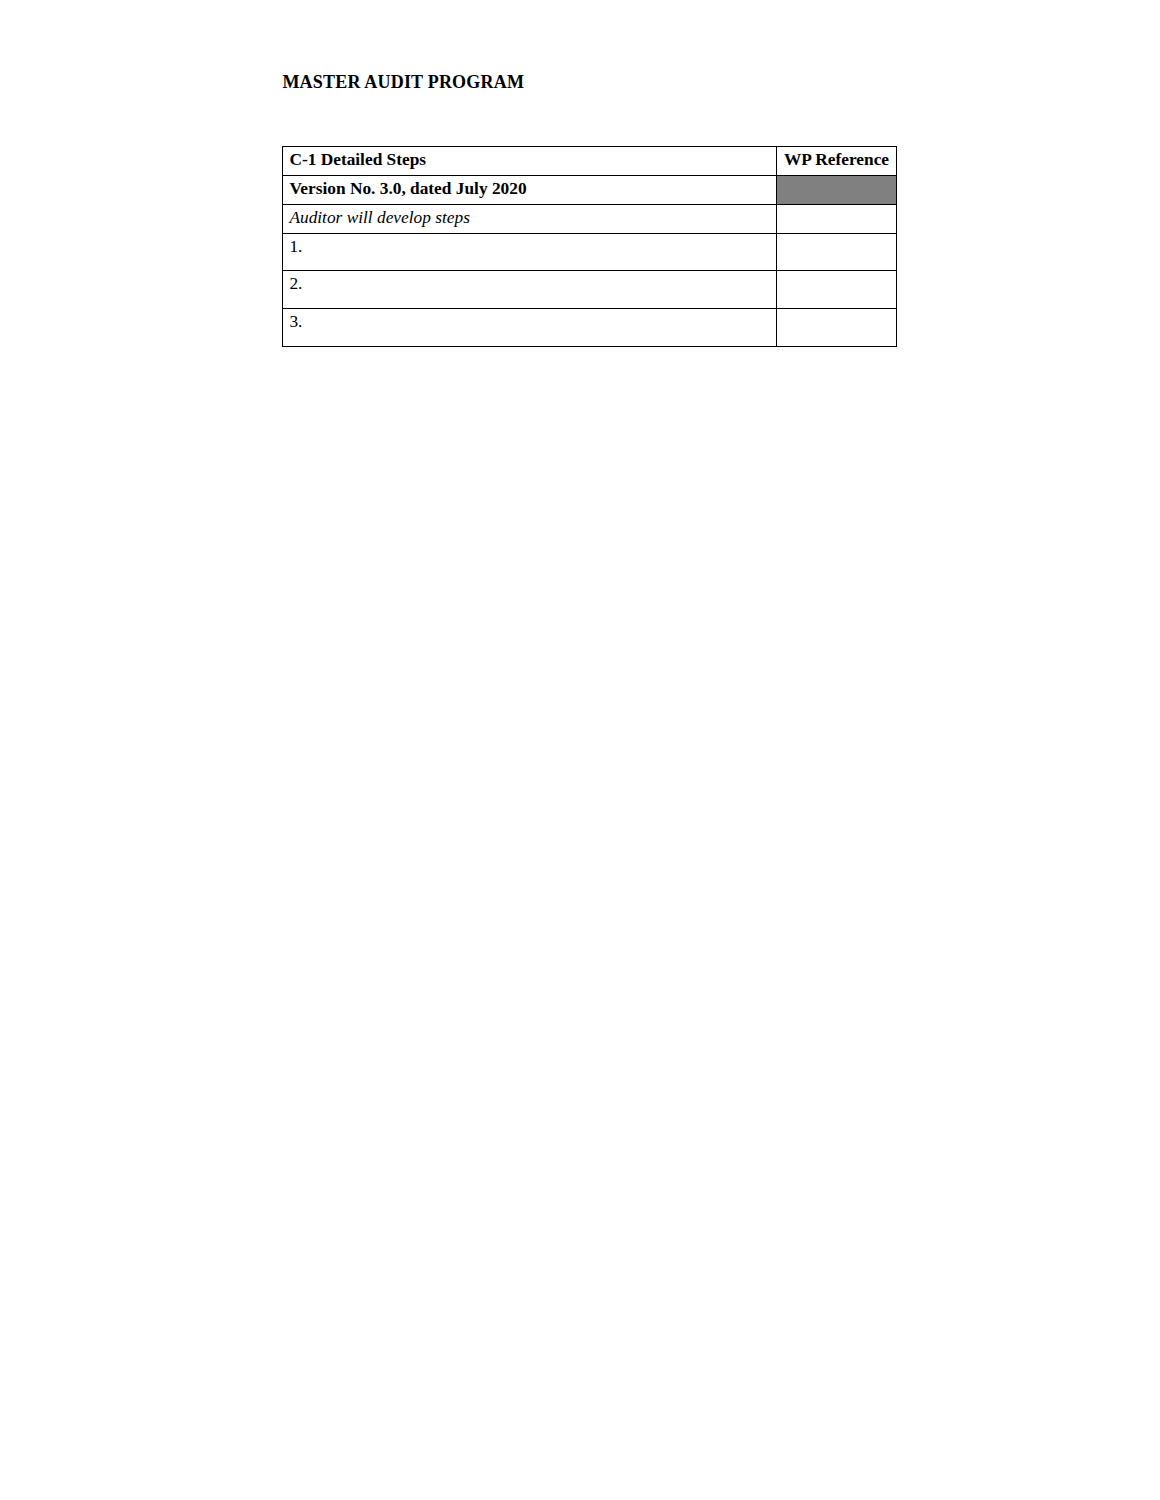MASTER AUDIT PROGRAM
| C-1 Detailed Steps | WP Reference |
| --- | --- |
| Version No. 3.0, dated July 2020 | |
| Auditor will develop steps | |
| 1. | |
| 2. | |
| 3. | |